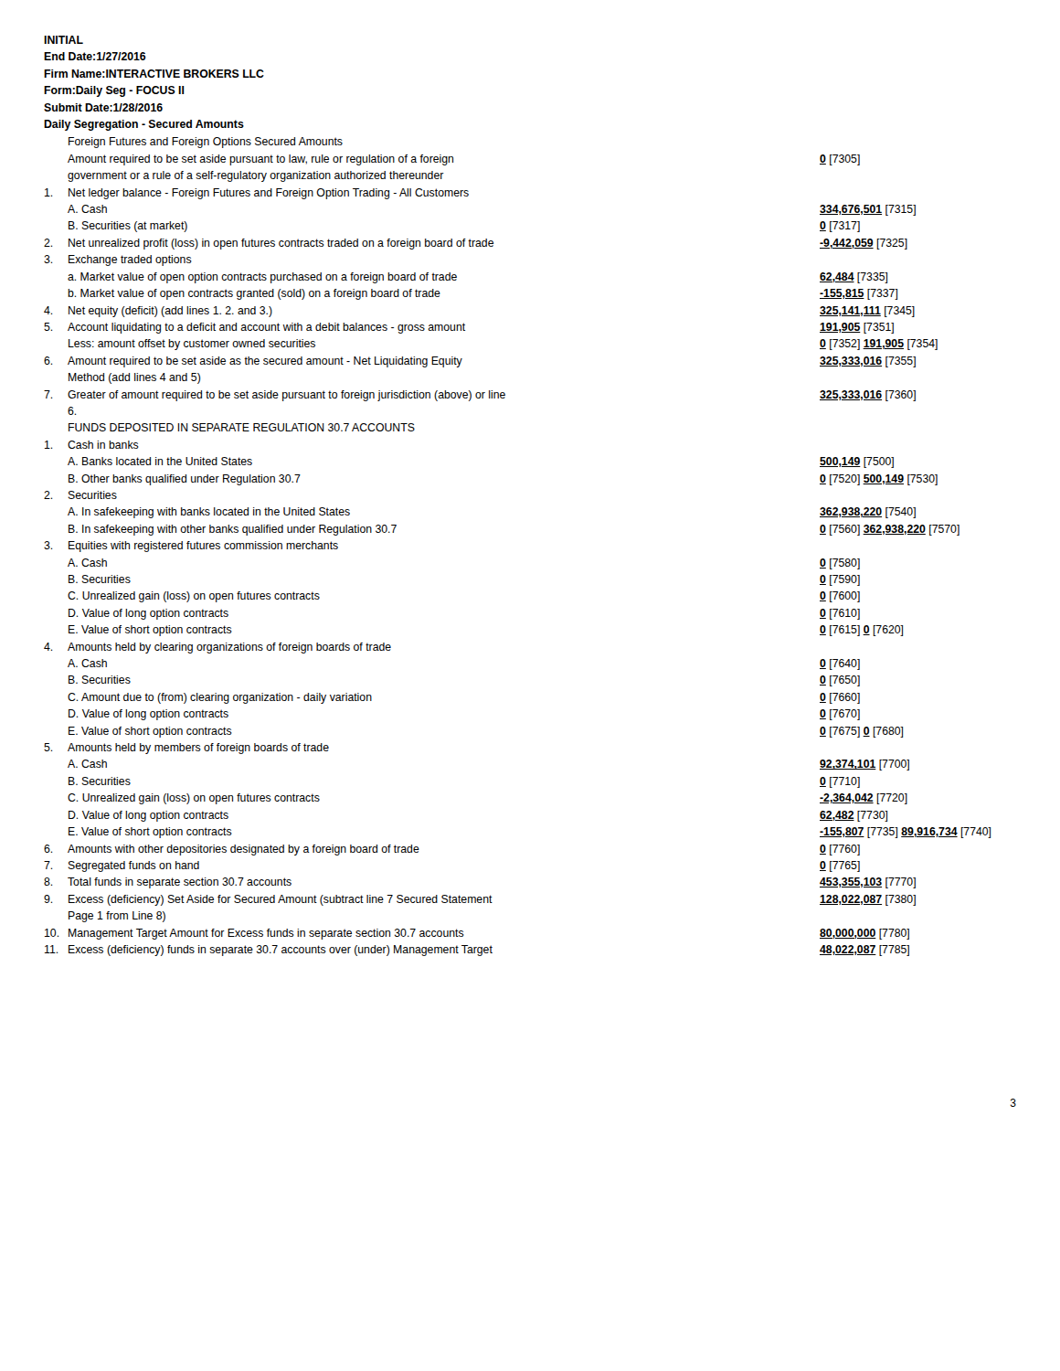INITIAL
End Date:1/27/2016
Firm Name:INTERACTIVE BROKERS LLC
Form:Daily Seg - FOCUS II
Submit Date:1/28/2016
Daily Segregation - Secured Amounts
| | Foreign Futures and Foreign Options Secured Amounts | |
| | Amount required to be set aside pursuant to law, rule or regulation of a foreign | 0 [7305] |
| | government or a rule of a self-regulatory organization authorized thereunder | |
| 1. | Net ledger balance - Foreign Futures and Foreign Option Trading - All Customers | |
| | A. Cash | 334,676,501 [7315] |
| | B. Securities (at market) | 0 [7317] |
| 2. | Net unrealized profit (loss) in open futures contracts traded on a foreign board of trade | -9,442,059 [7325] |
| 3. | Exchange traded options | |
| | a. Market value of open option contracts purchased on a foreign board of trade | 62,484 [7335] |
| | b. Market value of open contracts granted (sold) on a foreign board of trade | -155,815 [7337] |
| 4. | Net equity (deficit) (add lines 1. 2. and 3.) | 325,141,111 [7345] |
| 5. | Account liquidating to a deficit and account with a debit balances - gross amount | 191,905 [7351] |
| | Less: amount offset by customer owned securities | 0 [7352] 191,905 [7354] |
| 6. | Amount required to be set aside as the secured amount - Net Liquidating Equity | 325,333,016 [7355] |
| | Method (add lines 4 and 5) | |
| 7. | Greater of amount required to be set aside pursuant to foreign jurisdiction (above) or line | 325,333,016 [7360] |
| | 6. | |
| | FUNDS DEPOSITED IN SEPARATE REGULATION 30.7 ACCOUNTS | |
| 1. | Cash in banks | |
| | A. Banks located in the United States | 500,149 [7500] |
| | B. Other banks qualified under Regulation 30.7 | 0 [7520] 500,149 [7530] |
| 2. | Securities | |
| | A. In safekeeping with banks located in the United States | 362,938,220 [7540] |
| | B. In safekeeping with other banks qualified under Regulation 30.7 | 0 [7560] 362,938,220 [7570] |
| 3. | Equities with registered futures commission merchants | |
| | A. Cash | 0 [7580] |
| | B. Securities | 0 [7590] |
| | C. Unrealized gain (loss) on open futures contracts | 0 [7600] |
| | D. Value of long option contracts | 0 [7610] |
| | E. Value of short option contracts | 0 [7615] 0 [7620] |
| 4. | Amounts held by clearing organizations of foreign boards of trade | |
| | A. Cash | 0 [7640] |
| | B. Securities | 0 [7650] |
| | C. Amount due to (from) clearing organization - daily variation | 0 [7660] |
| | D. Value of long option contracts | 0 [7670] |
| | E. Value of short option contracts | 0 [7675] 0 [7680] |
| 5. | Amounts held by members of foreign boards of trade | |
| | A. Cash | 92,374,101 [7700] |
| | B. Securities | 0 [7710] |
| | C. Unrealized gain (loss) on open futures contracts | -2,364,042 [7720] |
| | D. Value of long option contracts | 62,482 [7730] |
| | E. Value of short option contracts | -155,807 [7735] 89,916,734 [7740] |
| 6. | Amounts with other depositories designated by a foreign board of trade | 0 [7760] |
| 7. | Segregated funds on hand | 0 [7765] |
| 8. | Total funds in separate section 30.7 accounts | 453,355,103 [7770] |
| 9. | Excess (deficiency) Set Aside for Secured Amount (subtract line 7 Secured Statement | 128,022,087 [7380] |
| | Page 1 from Line 8) | |
| 10. | Management Target Amount for Excess funds in separate section 30.7 accounts | 80,000,000 [7780] |
| 11. | Excess (deficiency) funds in separate 30.7 accounts over (under) Management Target | 48,022,087 [7785] |
3